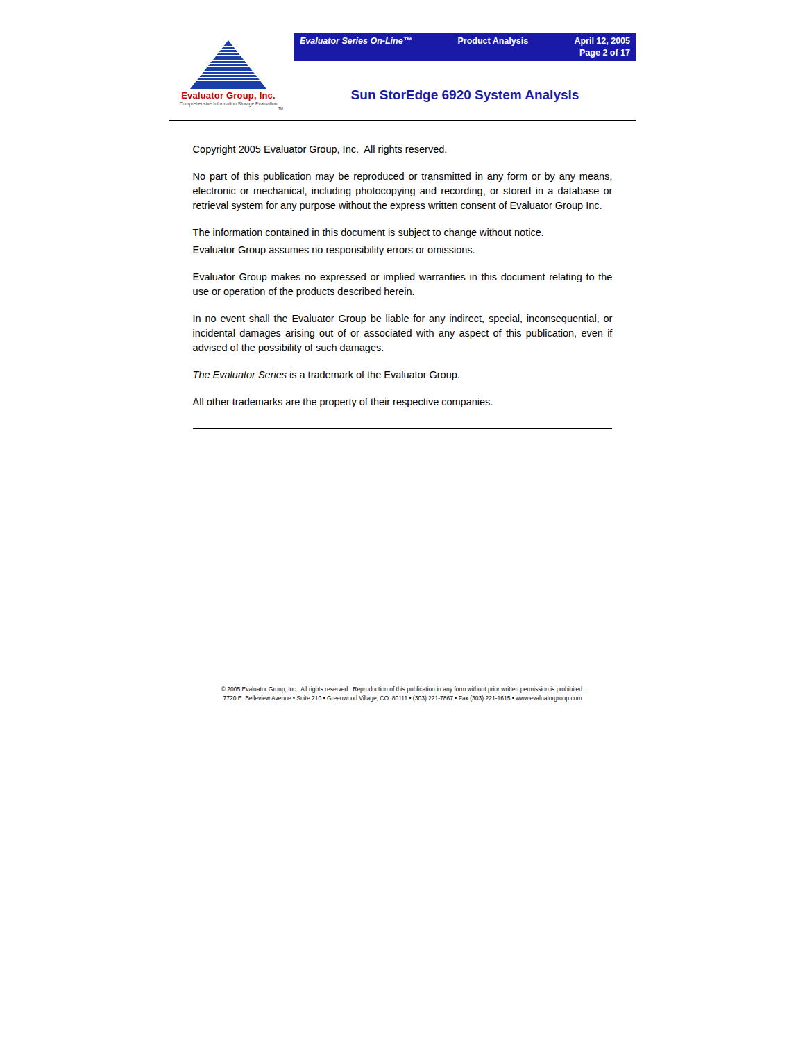Evaluator Group, Inc.
Comprehensive Information Storage Evaluation
TM
Evaluator Series On-Line™ Product Analysis April 12, 2005
Page 2 of 17
Sun StorEdge 6920 System Analysis
Copyright 2005 Evaluator Group, Inc. All rights reserved.
No part of this publication may be reproduced or transmitted in any form or by any means, electronic or mechanical, including photocopying and recording, or stored in a database or retrieval system for any purpose without the express written consent of Evaluator Group Inc.
The information contained in this document is subject to change without notice.
Evaluator Group assumes no responsibility errors or omissions.
Evaluator Group makes no expressed or implied warranties in this document relating to the use or operation of the products described herein.
In no event shall the Evaluator Group be liable for any indirect, special, inconsequential, or incidental damages arising out of or associated with any aspect of this publication, even if advised of the possibility of such damages.
The Evaluator Series is a trademark of the Evaluator Group.
All other trademarks are the property of their respective companies.
© 2005 Evaluator Group, Inc. All rights reserved. Reproduction of this publication in any form without prior written permission is prohibited.
7720 E. Belleview Avenue • Suite 210 • Greenwood Village, CO 80111 • (303) 221-7867 • Fax (303) 221-1615 • www.evaluatorgroup.com